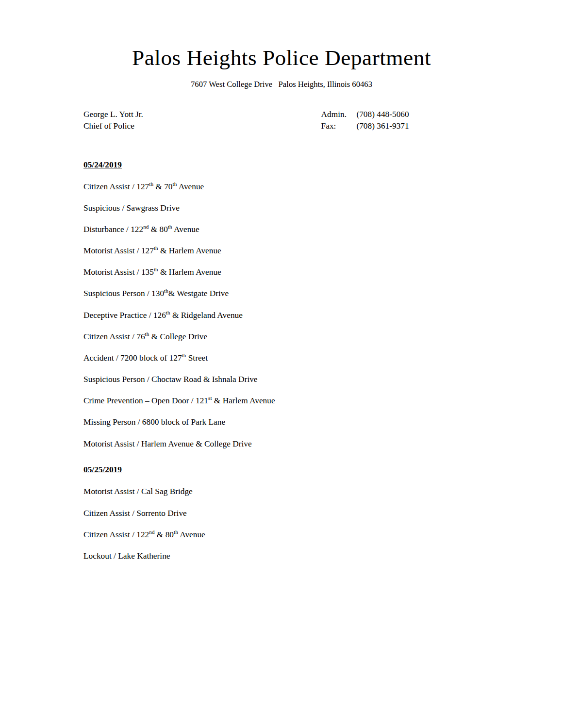Palos Heights Police Department
7607 West College Drive Palos Heights, Illinois 60463
| George L. Yott Jr. | Admin. (708) 448-5060 |
| Chief of Police | Fax: (708) 361-9371 |
05/24/2019
Citizen Assist / 127th & 70th Avenue
Suspicious / Sawgrass Drive
Disturbance / 122nd & 80th Avenue
Motorist Assist / 127th & Harlem Avenue
Motorist Assist / 135th & Harlem Avenue
Suspicious Person / 130th& Westgate Drive
Deceptive Practice / 126th & Ridgeland Avenue
Citizen Assist / 76th & College Drive
Accident / 7200 block of 127th Street
Suspicious Person / Choctaw Road & Ishnala Drive
Crime Prevention – Open Door / 121st & Harlem Avenue
Missing Person / 6800 block of Park Lane
Motorist Assist / Harlem Avenue & College Drive
05/25/2019
Motorist Assist / Cal Sag Bridge
Citizen Assist / Sorrento Drive
Citizen Assist / 122nd & 80th Avenue
Lockout / Lake Katherine